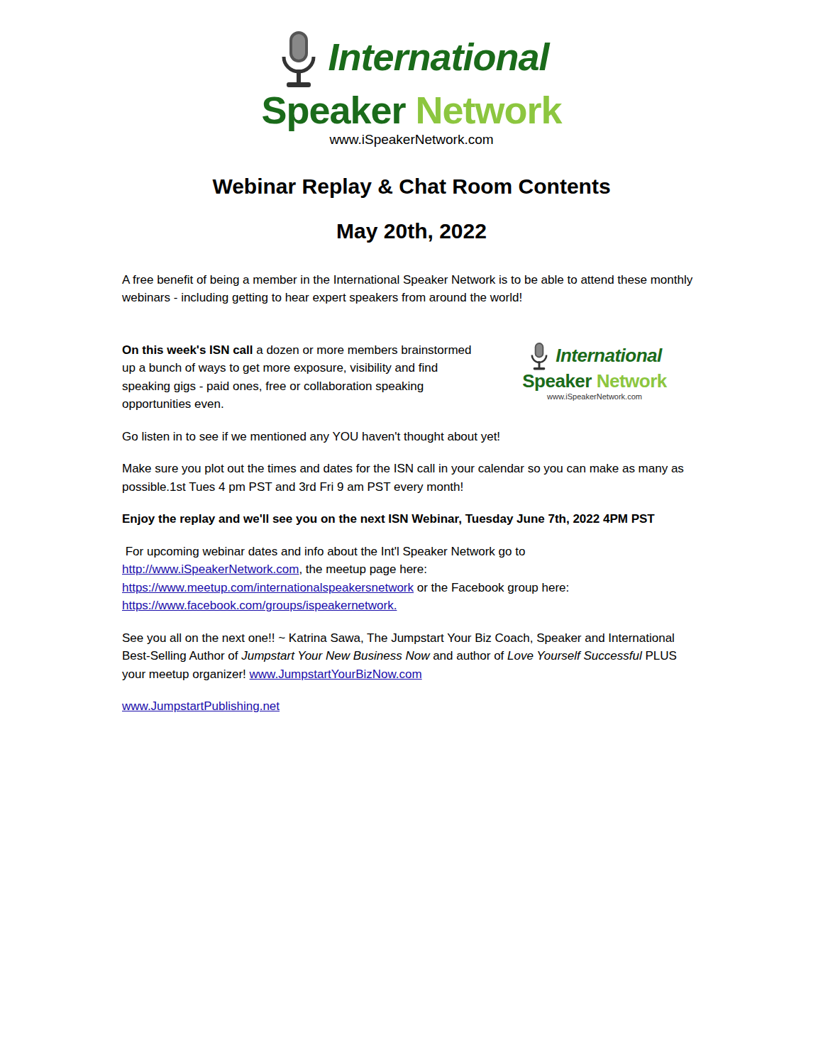International
Speaker Network
www.iSpeakerNetwork.com
Webinar Replay & Chat Room Contents
May 20th, 2022
A free benefit of being a member in the International Speaker Network is to be able to attend these monthly webinars - including getting to hear expert speakers from around the world!
International
Speaker Network
www.iSpeakerNetwork.com
On this week's ISN call a dozen or more members brainstormed up a bunch of ways to get more exposure, visibility and find speaking gigs - paid ones, free or collaboration speaking opportunities even.
Go listen in to see if we mentioned any YOU haven't thought about yet!
Make sure you plot out the times and dates for the ISN call in your calendar so you can make as many as possible.1st Tues 4 pm PST and 3rd Fri 9 am PST every month!
Enjoy the replay and we'll see you on the next ISN Webinar, Tuesday June 7th, 2022 4PM PST
For upcoming webinar dates and info about the Int'l Speaker Network go to http://www.iSpeakerNetwork.com, the meetup page here: https://www.meetup.com/internationalspeakersnetwork or the Facebook group here: https://www.facebook.com/groups/ispeakernetwork.
See you all on the next one!! ~ Katrina Sawa, The Jumpstart Your Biz Coach, Speaker and International Best-Selling Author of Jumpstart Your New Business Now and author of Love Yourself Successful PLUS your meetup organizer! www.JumpstartYourBizNow.com
www.JumpstartPublishing.net